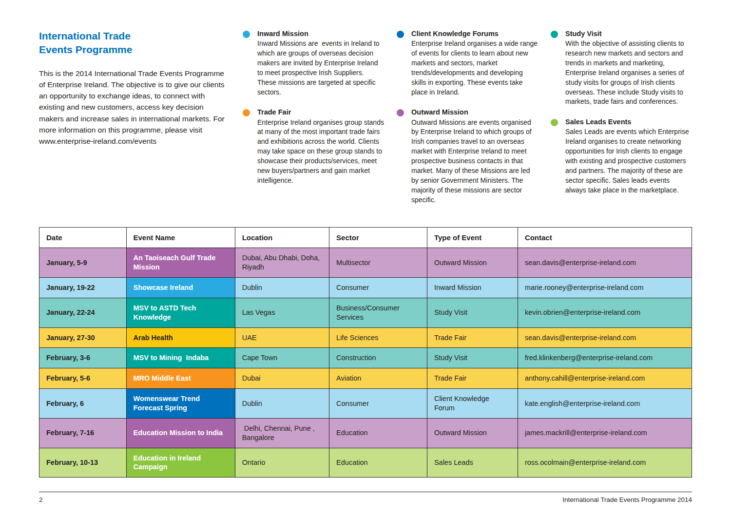International Trade
Events Programme
This is the 2014 International Trade Events Programme of Enterprise Ireland. The objective is to give our clients an opportunity to exchange ideas, to connect with existing and new customers, access key decision makers and increase sales in international markets. For more information on this programme, please visit www.enterprise-ireland.com/events
Inward Mission
Inward Missions are events in Ireland to which are groups of overseas decision makers are invited by Enterprise Ireland to meet prospective Irish Suppliers. These missions are targeted at specific sectors.
Trade Fair
Enterprise Ireland organises group stands at many of the most important trade fairs and exhibitions across the world. Clients may take space on these group stands to showcase their products/services, meet new buyers/partners and gain market intelligence.
Client Knowledge Forums
Enterprise Ireland organises a wide range of events for clients to learn about new markets and sectors, market trends/developments and developing skills in exporting. These events take place in Ireland.
Outward Mission
Outward Missions are events organised by Enterprise Ireland to which groups of Irish companies travel to an overseas market with Enterprise Ireland to meet prospective business contacts in that market. Many of these Missions are led by senior Government Ministers. The majority of these missions are sector specific.
Study Visit
With the objective of assisting clients to research new markets and sectors and trends in markets and marketing, Enterprise Ireland organises a series of study visits for groups of Irish clients overseas. These include Study visits to markets, trade fairs and conferences.
Sales Leads Events
Sales Leads are events which Enterprise Ireland organises to create networking opportunities for Irish clients to engage with existing and prospective customers and partners. The majority of these are sector specific. Sales leads events always take place in the marketplace.
| Date | Event Name | Location | Sector | Type of Event | Contact |
| --- | --- | --- | --- | --- | --- |
| January, 5-9 | An Taoiseach Gulf Trade Mission | Dubai, Abu Dhabi, Doha, Riyadh | Multisector | Outward Mission | sean.davis@enterprise-ireland.com |
| January, 19-22 | Showcase Ireland | Dublin | Consumer | Inward Mission | marie.rooney@enterprise-ireland.com |
| January, 22-24 | MSV to ASTD Tech Knowledge | Las Vegas | Business/Consumer Services | Study Visit | kevin.obrien@enterprise-ireland.com |
| January, 27-30 | Arab Health | UAE | Life Sciences | Trade Fair | sean.davis@enterprise-ireland.com |
| February, 3-6 | MSV to Mining Indaba | Cape Town | Construction | Study Visit | fred.klinkenberg@enterprise-ireland.com |
| February, 5-6 | MRO Middle East | Dubai | Aviation | Trade Fair | anthony.cahill@enterprise-ireland.com |
| February, 6 | Womenswear Trend Forecast Spring | Dublin | Consumer | Client Knowledge Forum | kate.english@enterprise-ireland.com |
| February, 7-16 | Education Mission to India | Delhi, Chennai, Pune , Bangalore | Education | Outward Mission | james.mackrill@enterprise-ireland.com |
| February, 10-13 | Education in Ireland Campaign | Ontario | Education | Sales Leads | ross.ocolmain@enterprise-ireland.com |
2
International Trade Events Programme 2014